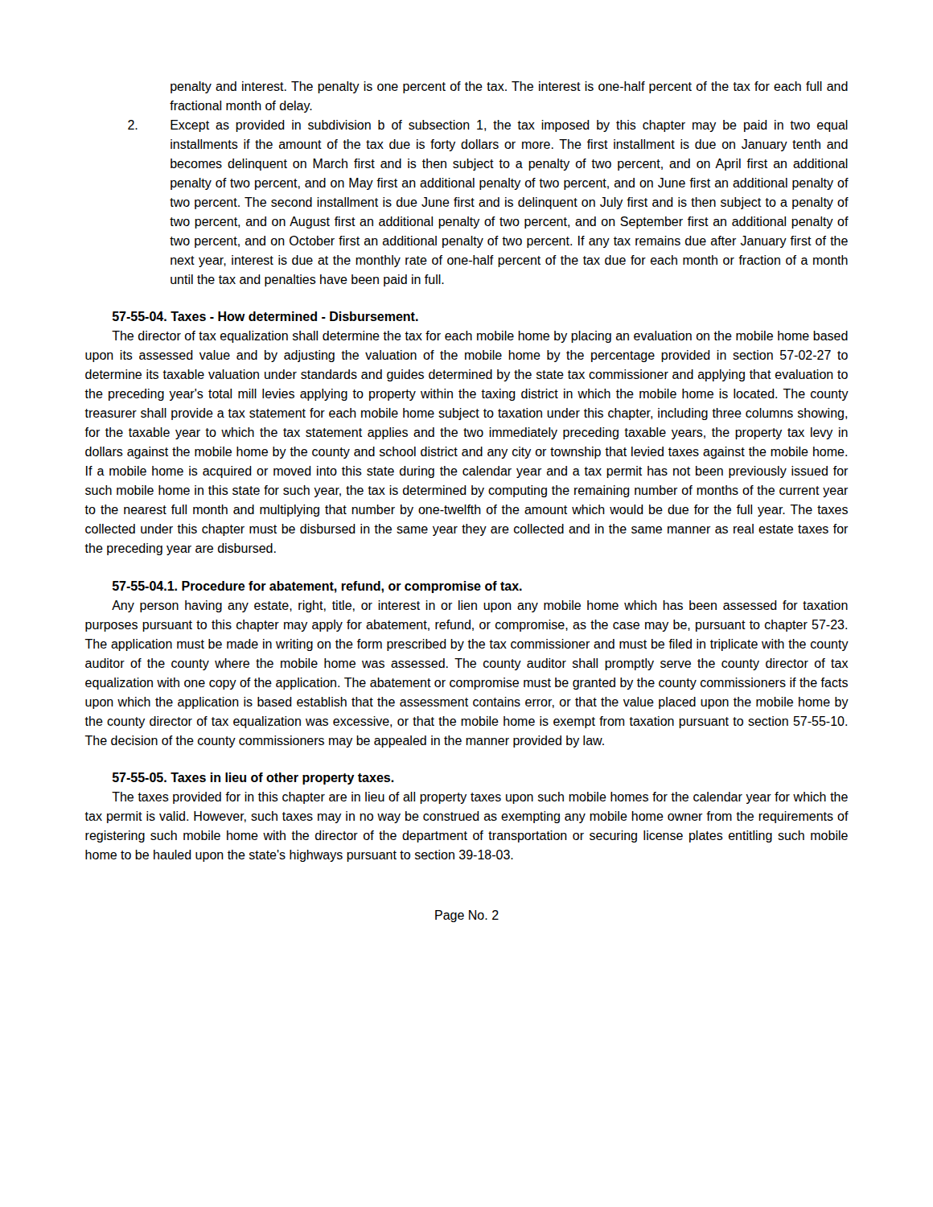penalty and interest. The penalty is one percent of the tax. The interest is one-half percent of the tax for each full and fractional month of delay.
2. Except as provided in subdivision b of subsection 1, the tax imposed by this chapter may be paid in two equal installments if the amount of the tax due is forty dollars or more. The first installment is due on January tenth and becomes delinquent on March first and is then subject to a penalty of two percent, and on April first an additional penalty of two percent, and on May first an additional penalty of two percent, and on June first an additional penalty of two percent. The second installment is due June first and is delinquent on July first and is then subject to a penalty of two percent, and on August first an additional penalty of two percent, and on September first an additional penalty of two percent, and on October first an additional penalty of two percent. If any tax remains due after January first of the next year, interest is due at the monthly rate of one-half percent of the tax due for each month or fraction of a month until the tax and penalties have been paid in full.
57-55-04. Taxes - How determined - Disbursement.
The director of tax equalization shall determine the tax for each mobile home by placing an evaluation on the mobile home based upon its assessed value and by adjusting the valuation of the mobile home by the percentage provided in section 57-02-27 to determine its taxable valuation under standards and guides determined by the state tax commissioner and applying that evaluation to the preceding year's total mill levies applying to property within the taxing district in which the mobile home is located. The county treasurer shall provide a tax statement for each mobile home subject to taxation under this chapter, including three columns showing, for the taxable year to which the tax statement applies and the two immediately preceding taxable years, the property tax levy in dollars against the mobile home by the county and school district and any city or township that levied taxes against the mobile home. If a mobile home is acquired or moved into this state during the calendar year and a tax permit has not been previously issued for such mobile home in this state for such year, the tax is determined by computing the remaining number of months of the current year to the nearest full month and multiplying that number by one-twelfth of the amount which would be due for the full year. The taxes collected under this chapter must be disbursed in the same year they are collected and in the same manner as real estate taxes for the preceding year are disbursed.
57-55-04.1. Procedure for abatement, refund, or compromise of tax.
Any person having any estate, right, title, or interest in or lien upon any mobile home which has been assessed for taxation purposes pursuant to this chapter may apply for abatement, refund, or compromise, as the case may be, pursuant to chapter 57-23. The application must be made in writing on the form prescribed by the tax commissioner and must be filed in triplicate with the county auditor of the county where the mobile home was assessed. The county auditor shall promptly serve the county director of tax equalization with one copy of the application. The abatement or compromise must be granted by the county commissioners if the facts upon which the application is based establish that the assessment contains error, or that the value placed upon the mobile home by the county director of tax equalization was excessive, or that the mobile home is exempt from taxation pursuant to section 57-55-10. The decision of the county commissioners may be appealed in the manner provided by law.
57-55-05. Taxes in lieu of other property taxes.
The taxes provided for in this chapter are in lieu of all property taxes upon such mobile homes for the calendar year for which the tax permit is valid. However, such taxes may in no way be construed as exempting any mobile home owner from the requirements of registering such mobile home with the director of the department of transportation or securing license plates entitling such mobile home to be hauled upon the state's highways pursuant to section 39-18-03.
Page No. 2